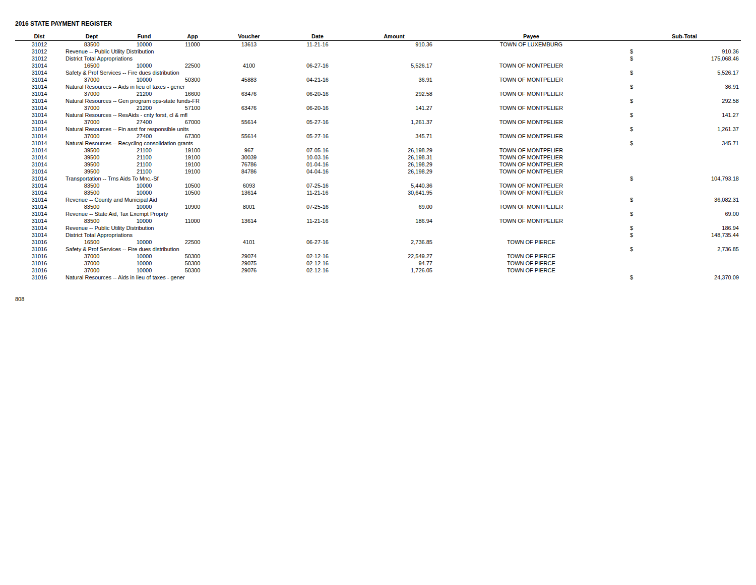2016 STATE PAYMENT REGISTER
| Dist | Dept | Fund | App | Voucher | Date | Amount | Payee | Sub-Total |
| --- | --- | --- | --- | --- | --- | --- | --- | --- |
| 31012 | 83500 | 10000 | 11000 | 13613 | 11-21-16 | 910.36 | TOWN OF LUXEMBURG | | |
| 31012 | Revenue -- Public Utility Distribution | | $ | 910.36 |
| 31012 | District Total Appropriations | | $ | 175,068.46 |
| 31014 | 16500 | 10000 | 22500 | 4100 | 06-27-16 | 5,526.17 | TOWN OF MONTPELIER | | |
| 31014 | Safety & Prof Services -- Fire dues distribution | | $ | 5,526.17 |
| 31014 | 37000 | 10000 | 50300 | 45883 | 04-21-16 | 36.91 | TOWN OF MONTPELIER | | |
| 31014 | Natural Resources -- Aids in lieu of taxes - gener | | $ | 36.91 |
| 31014 | 37000 | 21200 | 16600 | 63476 | 06-20-16 | 292.58 | TOWN OF MONTPELIER | | |
| 31014 | Natural Resources -- Gen program ops-state funds-FR | | $ | 292.58 |
| 31014 | 37000 | 21200 | 57100 | 63476 | 06-20-16 | 141.27 | TOWN OF MONTPELIER | | |
| 31014 | Natural Resources -- ResAids - cnty forst, cl & mfl | | $ | 141.27 |
| 31014 | 37000 | 27400 | 67000 | 55614 | 05-27-16 | 1,261.37 | TOWN OF MONTPELIER | | |
| 31014 | Natural Resources -- Fin asst for responsible units | | $ | 1,261.37 |
| 31014 | 37000 | 27400 | 67300 | 55614 | 05-27-16 | 345.71 | TOWN OF MONTPELIER | | |
| 31014 | Natural Resources -- Recycling consolidation grants | | $ | 345.71 |
| 31014 | 39500 | 21100 | 19100 | 967 | 07-05-16 | 26,198.29 | TOWN OF MONTPELIER | | |
| 31014 | 39500 | 21100 | 19100 | 30039 | 10-03-16 | 26,198.31 | TOWN OF MONTPELIER | | |
| 31014 | 39500 | 21100 | 19100 | 76786 | 01-04-16 | 26,198.29 | TOWN OF MONTPELIER | | |
| 31014 | 39500 | 21100 | 19100 | 84786 | 04-04-16 | 26,198.29 | TOWN OF MONTPELIER | | |
| 31014 | Transportation -- Trns Aids To Mnc.-Sf | | $ | 104,793.18 |
| 31014 | 83500 | 10000 | 10500 | 6093 | 07-25-16 | 5,440.36 | TOWN OF MONTPELIER | | |
| 31014 | 83500 | 10000 | 10500 | 13614 | 11-21-16 | 30,641.95 | TOWN OF MONTPELIER | | |
| 31014 | Revenue -- County and Municipal Aid | | $ | 36,082.31 |
| 31014 | 83500 | 10000 | 10900 | 8001 | 07-25-16 | 69.00 | TOWN OF MONTPELIER | | |
| 31014 | Revenue -- State Aid, Tax Exempt Proprty | | $ | 69.00 |
| 31014 | 83500 | 10000 | 11000 | 13614 | 11-21-16 | 186.94 | TOWN OF MONTPELIER | | |
| 31014 | Revenue -- Public Utility Distribution | | $ | 186.94 |
| 31014 | District Total Appropriations | | $ | 148,735.44 |
| 31016 | 16500 | 10000 | 22500 | 4101 | 06-27-16 | 2,736.85 | TOWN OF PIERCE | | |
| 31016 | Safety & Prof Services -- Fire dues distribution | | $ | 2,736.85 |
| 31016 | 37000 | 10000 | 50300 | 29074 | 02-12-16 | 22,549.27 | TOWN OF PIERCE | | |
| 31016 | 37000 | 10000 | 50300 | 29075 | 02-12-16 | 94.77 | TOWN OF PIERCE | | |
| 31016 | 37000 | 10000 | 50300 | 29076 | 02-12-16 | 1,726.05 | TOWN OF PIERCE | | |
| 31016 | Natural Resources -- Aids in lieu of taxes - gener | | $ | 24,370.09 |
808